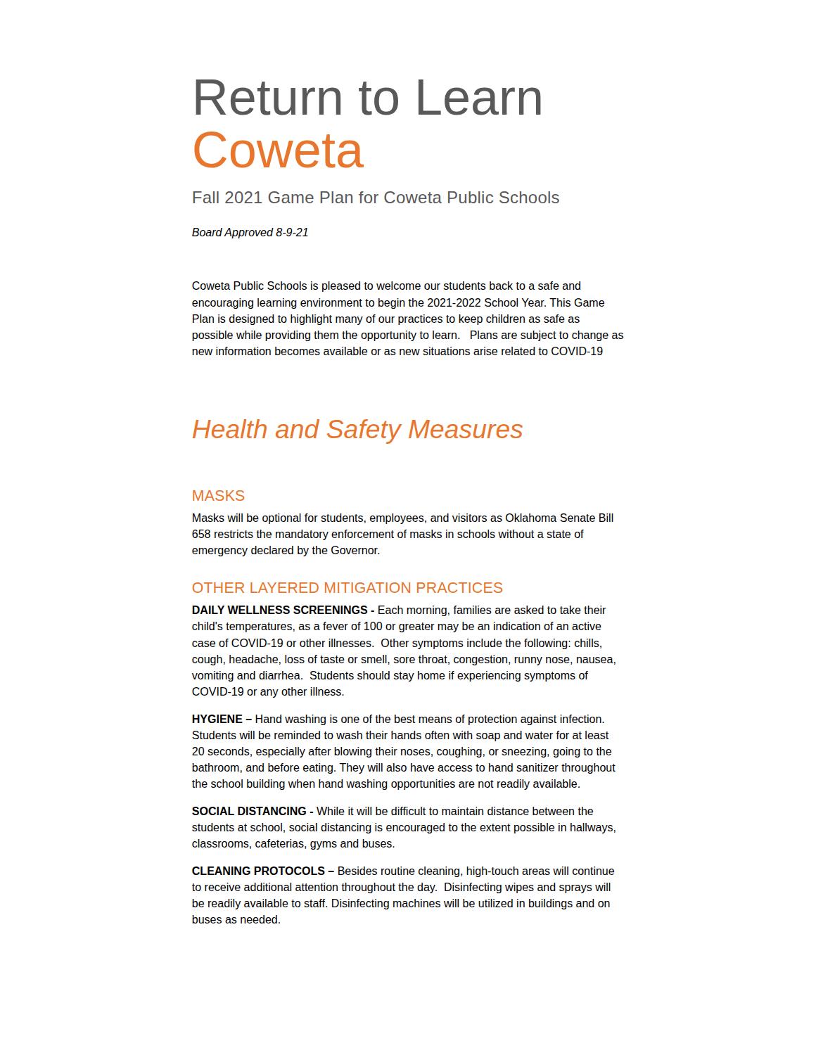Return to Learn Coweta
Fall 2021 Game Plan for Coweta Public Schools
Board Approved 8-9-21
Coweta Public Schools is pleased to welcome our students back to a safe and encouraging learning environment to begin the 2021-2022 School Year. This Game Plan is designed to highlight many of our practices to keep children as safe as possible while providing them the opportunity to learn. Plans are subject to change as new information becomes available or as new situations arise related to COVID-19
Health and Safety Measures
MASKS
Masks will be optional for students, employees, and visitors as Oklahoma Senate Bill 658 restricts the mandatory enforcement of masks in schools without a state of emergency declared by the Governor.
OTHER LAYERED MITIGATION PRACTICES
DAILY WELLNESS SCREENINGS - Each morning, families are asked to take their child's temperatures, as a fever of 100 or greater may be an indication of an active case of COVID-19 or other illnesses. Other symptoms include the following: chills, cough, headache, loss of taste or smell, sore throat, congestion, runny nose, nausea, vomiting and diarrhea. Students should stay home if experiencing symptoms of COVID-19 or any other illness.
HYGIENE – Hand washing is one of the best means of protection against infection. Students will be reminded to wash their hands often with soap and water for at least 20 seconds, especially after blowing their noses, coughing, or sneezing, going to the bathroom, and before eating. They will also have access to hand sanitizer throughout the school building when hand washing opportunities are not readily available.
SOCIAL DISTANCING - While it will be difficult to maintain distance between the students at school, social distancing is encouraged to the extent possible in hallways, classrooms, cafeterias, gyms and buses.
CLEANING PROTOCOLS – Besides routine cleaning, high-touch areas will continue to receive additional attention throughout the day. Disinfecting wipes and sprays will be readily available to staff. Disinfecting machines will be utilized in buildings and on buses as needed.